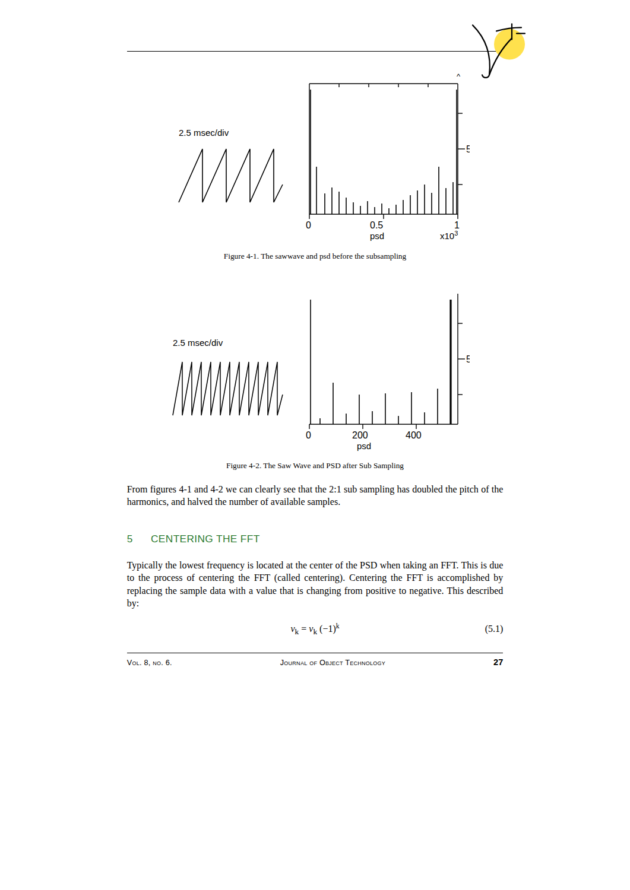2.5 msec/div 0 0.5 1 psd x103 50 a2 ^
Figure 4-1. The sawwave and psd before the subsampling
2.5 msec/div 0 200 400 psd 50 a2
Figure 4-2. The Saw Wave and PSD after Sub Sampling
From figures 4-1 and 4-2 we can clearly see that the 2:1 sub sampling has doubled the pitch of the harmonics, and halved the number of available samples.
5 CENTERING THE FFT
Typically the lowest frequency is located at the center of the PSD when taking an FFT. This is due to the process of centering the FFT (called centering). Centering the FFT is accomplished by replacing the sample data with a value that is changing from positive to negative. This described by:
vk = vk (−1)k (5.1)
Vol. 8, no. 6.
Journal of Object Technology
27